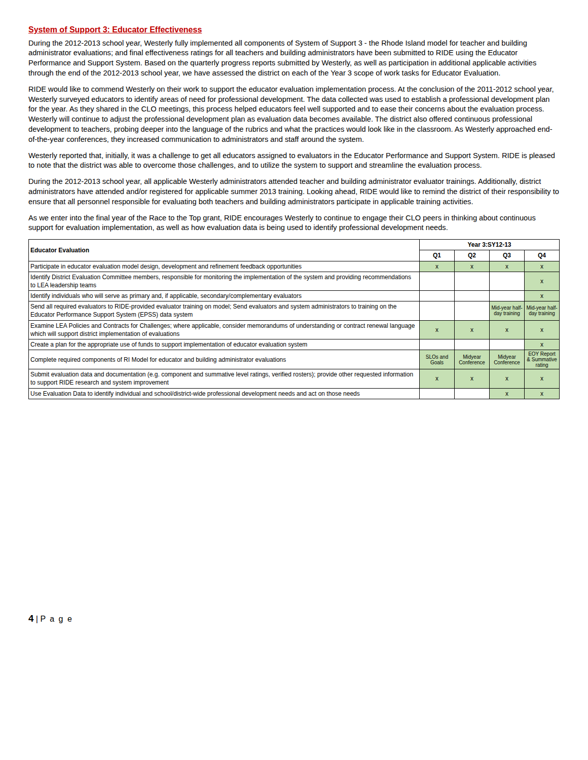System of Support 3: Educator Effectiveness
During the 2012-2013 school year, Westerly fully implemented all components of System of Support 3 - the Rhode Island model for teacher and building administrator evaluations; and final effectiveness ratings for all teachers and building administrators have been submitted to RIDE using the Educator Performance and Support System. Based on the quarterly progress reports submitted by Westerly, as well as participation in additional applicable activities through the end of the 2012-2013 school year, we have assessed the district on each of the Year 3 scope of work tasks for Educator Evaluation.
RIDE would like to commend Westerly on their work to support the educator evaluation implementation process. At the conclusion of the 2011-2012 school year, Westerly surveyed educators to identify areas of need for professional development. The data collected was used to establish a professional development plan for the year. As they shared in the CLO meetings, this process helped educators feel well supported and to ease their concerns about the evaluation process. Westerly will continue to adjust the professional development plan as evaluation data becomes available. The district also offered continuous professional development to teachers, probing deeper into the language of the rubrics and what the practices would look like in the classroom. As Westerly approached end-of-the-year conferences, they increased communication to administrators and staff around the system.
Westerly reported that, initially, it was a challenge to get all educators assigned to evaluators in the Educator Performance and Support System. RIDE is pleased to note that the district was able to overcome those challenges, and to utilize the system to support and streamline the evaluation process.
During the 2012-2013 school year, all applicable Westerly administrators attended teacher and building administrator evaluator trainings. Additionally, district administrators have attended and/or registered for applicable summer 2013 training. Looking ahead, RIDE would like to remind the district of their responsibility to ensure that all personnel responsible for evaluating both teachers and building administrators participate in applicable training activities.
As we enter into the final year of the Race to the Top grant, RIDE encourages Westerly to continue to engage their CLO peers in thinking about continuous support for evaluation implementation, as well as how evaluation data is being used to identify professional development needs.
| Educator Evaluation | Year 3:SY12-13 |
| --- | --- |
| Q1 | Q2 | Q3 | Q4 |
| Participate in educator evaluation model design, development and refinement feedback opportunities | x | x | x | x |
| Identify District Evaluation Committee members, responsible for monitoring the implementation of the system and providing recommendations to LEA leadership teams | | | | x |
| Identify individuals who will serve as primary and, if applicable, secondary/complementary evaluators | | | | x |
| Send all required evaluators to RIDE-provided evaluator training on model; Send evaluators and system administrators to training on the Educator Performance Support System (EPSS) data system | | | Mid-year half-day training | Mid-year half-day training |
| Examine LEA Policies and Contracts for Challenges; where applicable, consider memorandums of understanding or contract renewal language which will support district implementation of evaluations | x | x | x | x |
| Create a plan for the appropriate use of funds to support implementation of educator evaluation system | | | | x |
| Complete required components of RI Model for educator and building administrator evaluations | SLOs and Goals | Midyear Conference | Midyear Conference | EOY Report & Summative rating |
| Submit evaluation data and documentation (e.g. component and summative level ratings, verified rosters); provide other requested information to support RIDE research and system improvement | x | x | x | x |
| Use Evaluation Data to identify individual and school/district-wide professional development needs and act on those needs | | | x | x |
4 | P a g e